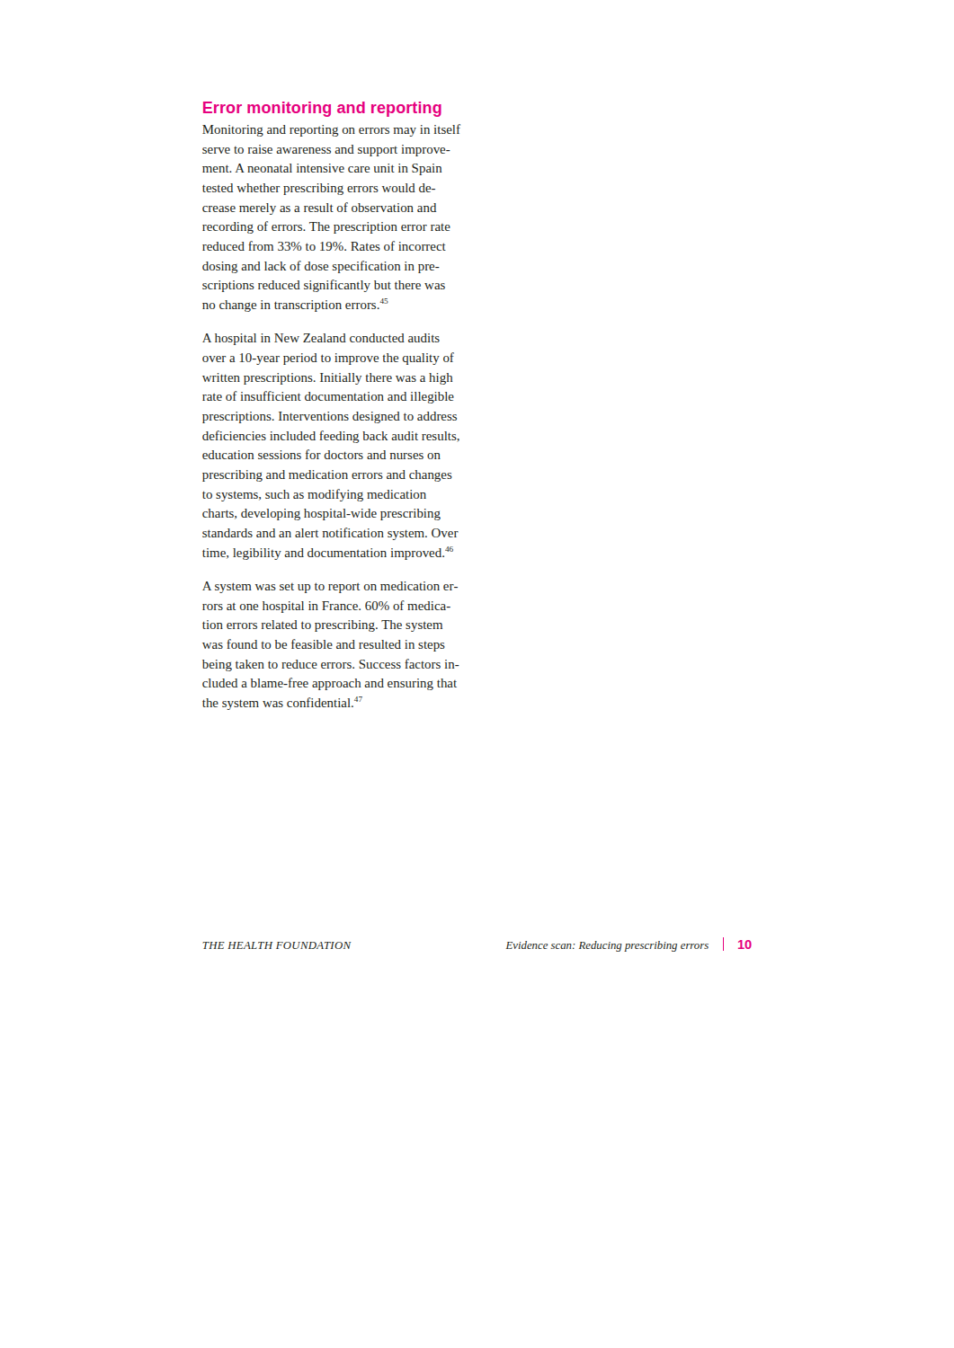Error monitoring and reporting
Monitoring and reporting on errors may in itself serve to raise awareness and support improvement. A neonatal intensive care unit in Spain tested whether prescribing errors would decrease merely as a result of observation and recording of errors. The prescription error rate reduced from 33% to 19%. Rates of incorrect dosing and lack of dose specification in prescriptions reduced significantly but there was no change in transcription errors.45
A hospital in New Zealand conducted audits over a 10-year period to improve the quality of written prescriptions. Initially there was a high rate of insufficient documentation and illegible prescriptions. Interventions designed to address deficiencies included feeding back audit results, education sessions for doctors and nurses on prescribing and medication errors and changes to systems, such as modifying medication charts, developing hospital-wide prescribing standards and an alert notification system. Over time, legibility and documentation improved.46
A system was set up to report on medication errors at one hospital in France. 60% of medication errors related to prescribing. The system was found to be feasible and resulted in steps being taken to reduce errors. Success factors included a blame-free approach and ensuring that the system was confidential.47
THE HEALTH FOUNDATION
Evidence scan: Reducing prescribing errors 10